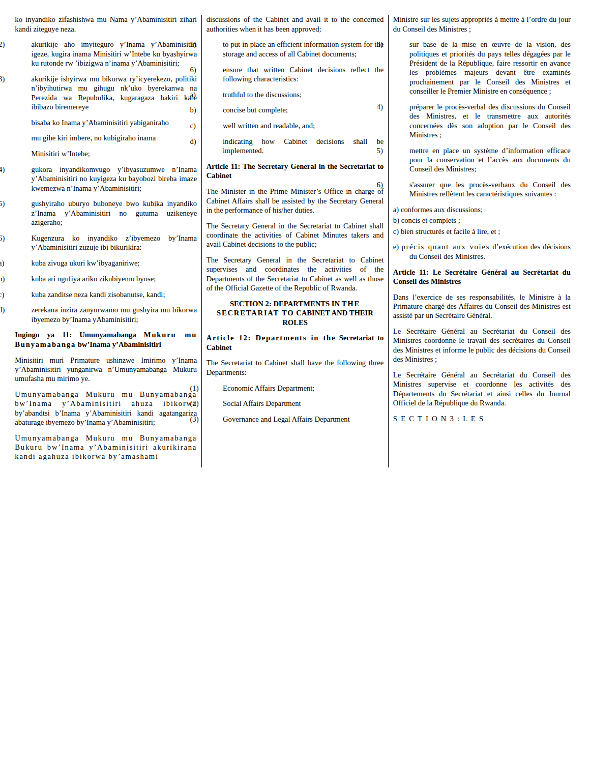| ko inyandiko zifashishwa mu Nama y’Abaminisitiri zihari kandi ziteguye neza. 2) akurikije aho imyiteguro y’Inama y’Abaminisitiri igeze, kugira inama Minisitiri w’Intebe ku byashyirwa ku rutonde rw ’ibizigwa n’inama y’Abaminisitiri; 3) akurikije ishyirwa mu bikorwa ry’icyerekezo, politiki n’ibyihutirwa mu gihugu nk’uko byerekanwa na Perezida wa Repubulika, kugaragaza hakiri kare ibibazo biremereye bisaba ko Inama y’Abaminisitiri yabiganiraho mu gihe kiri imbere, no kubigiraho inama Minisitiri w’Intebe; 4) gukora inyandikomvugo y’ibyasuzumwe n’Inama y’Abaminisitiri no kuyigeza ku bayobozi bireba imaze kwemezwa n’Inama y’Abaminisitiri; 5) gushyiraho uburyo buboneye bwo kubika inyandiko z’Inama y’Abaminisitiri no gutuma uzikeneye azigeraho; 6) Kugenzura ko inyandiko z’ibyemezo by’Inama y’Abaminisitiri zuzuje ibi bikurikira: a) kuba zivuga ukuri kw’ibyaganiriwe; b) kuba ari ngufiya ariko zikubiyemo byose; c) kuba zanditse neza kandi zisobanutse, kandi; d) zerekana inzira zanyurwamo mu gushyira mu bikorwa ibyemezo by’Inama yAbaminisitiri; Ingingo ya 11: Umunyamabanga Mukuru mu Bunyamabanga bw’Inama y’Abaminisitiri Minisitiri muri Primature ushinzwe Imirimo y’Inama y’Abaminisitiri yunganirwa n’Umunyamabanga Mukuru umufasha mu mirimo ye. Umunyamabanga Mukuru mu Bunyamabanga bw’Inama y’Abaminisitiri ahuza ibikorwa by’abandtsi b’Inama y’Abaminisitiri kandi agatangariza abaturage ibyemezo by’Inama y’Abaminisitiri; Umunyamabanga Mukuru mu Bunyamabanga Bukuru bw’Inama y’Abaminisitiri akurikirana kandi agahuza ibikorwa by’amashami | discussions of the Cabinet and avail it to the concerned authorities when it has been approved; 5) to put in place an efficient information system for the storage and access of all Cabinet documents; 6) ensure that written Cabinet decisions reflect the following characteristics: a) truthful to the discussions; b) concise but complete; c) well written and readable, and; d) indicating how Cabinet decisions shall be implemented. Article 11: The Secretary General in the Secretariat to Cabinet The Minister in the Prime Minister’s Office in charge of Cabinet Affairs shall be assisted by the Secretary General in the performance of his/her duties. The Secretary General in the Secretariat to Cabinet shall coordinate the activities of Cabinet Minutes takers and avail Cabinet decisions to the public; The Secretary General in the Secretariat to Cabinet supervises and coordinates the activities of the Departments of the Secretariat to Cabinet as well as those of the Official Gazette of the Republic of Rwanda. SECTION 2: DEPARTMENTS IN THE SECRETARIAT TO CABINET AND THEIR ROLES Article 12: Departments in the Secretariat to Cabinet The Secretariat to Cabinet shall have the following three Departments: (1) Economic Affairs Department; (2) Social Affairs Department (3) Governance and Legal Affairs Department | Ministre sur les sujets appropriés à mettre à l’ordre du jour du Conseil des Ministres ; 3) sur base de la mise en œuvre de la vision, des politiques et priorités du pays telles dégagées par le Président de la République, faire ressortir en avance les problèmes majeurs devant être examinés prochainement par le Conseil des Ministres et conseiller le Premier Ministre en conséquence ; 4) préparer le procès-verbal des discussions du Conseil des Ministres, et le transmettre aux autorités concernées dès son adoption par le Conseil des Ministres ; 5) mettre en place un système d’information efficace pour la conservation et l’accès aux documents du Conseil des Ministres; 6) s'assurer que les procès-verbaux du Conseil des Ministres reflètent les caractéristiques suivantes : a) conformes aux discussions; b) concis et complets ; c) bien structurés et facile à lire, et ; e) précis quant aux voies d’exécution des décisions du Conseil des Ministres. Article 11: Le Secrétaire Général au Secrétariat du Conseil des Ministres Dans l’exercice de ses responsabilités, le Ministre à la Primature chargé des Affaires du Conseil des Ministres est assisté par un Secrétaire Général. Le Secrétaire Général au Secrétariat du Conseil des Ministres coordonne le travail des secrétaires du Conseil des Ministres et informe le public des décisions du Conseil des Ministres ; Le Secrétaire Général au Secrétariat du Conseil des Ministres supervise et coordonne les activités des Départements du Secrétariat et ainsi celles du Journal Officiel de la République du Rwanda. S E C T I O N 3 : L E S |